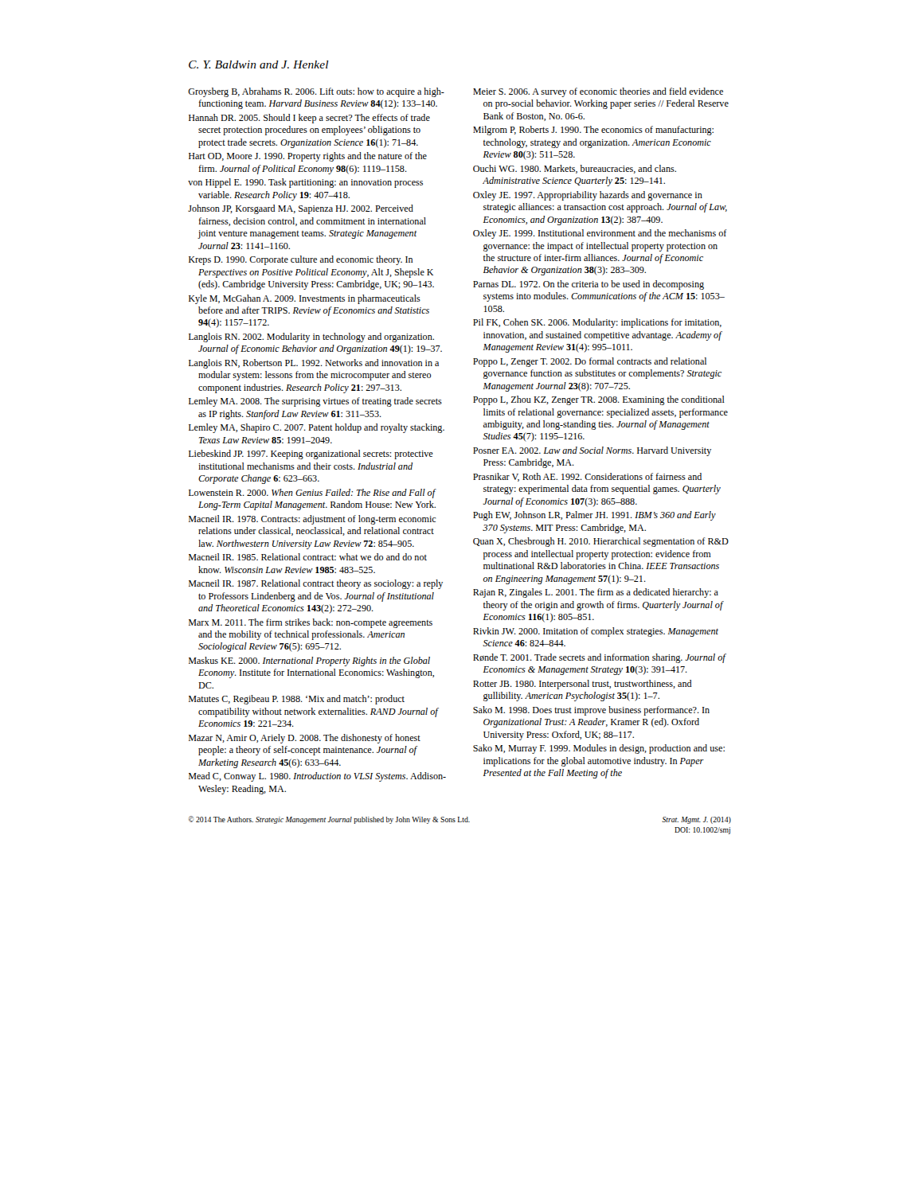C. Y. Baldwin and J. Henkel
Groysberg B, Abrahams R. 2006. Lift outs: how to acquire a high-functioning team. Harvard Business Review 84(12): 133–140.
Hannah DR. 2005. Should I keep a secret? The effects of trade secret protection procedures on employees’ obligations to protect trade secrets. Organization Science 16(1): 71–84.
Hart OD, Moore J. 1990. Property rights and the nature of the firm. Journal of Political Economy 98(6): 1119–1158.
von Hippel E. 1990. Task partitioning: an innovation process variable. Research Policy 19: 407–418.
Johnson JP, Korsgaard MA, Sapienza HJ. 2002. Perceived fairness, decision control, and commitment in international joint venture management teams. Strategic Management Journal 23: 1141–1160.
Kreps D. 1990. Corporate culture and economic theory. In Perspectives on Positive Political Economy, Alt J, Shepsle K (eds). Cambridge University Press: Cambridge, UK; 90–143.
Kyle M, McGahan A. 2009. Investments in pharmaceuticals before and after TRIPS. Review of Economics and Statistics 94(4): 1157–1172.
Langlois RN. 2002. Modularity in technology and organization. Journal of Economic Behavior and Organization 49(1): 19–37.
Langlois RN, Robertson PL. 1992. Networks and innovation in a modular system: lessons from the microcomputer and stereo component industries. Research Policy 21: 297–313.
Lemley MA. 2008. The surprising virtues of treating trade secrets as IP rights. Stanford Law Review 61: 311–353.
Lemley MA, Shapiro C. 2007. Patent holdup and royalty stacking. Texas Law Review 85: 1991–2049.
Liebeskind JP. 1997. Keeping organizational secrets: protective institutional mechanisms and their costs. Industrial and Corporate Change 6: 623–663.
Lowenstein R. 2000. When Genius Failed: The Rise and Fall of Long-Term Capital Management. Random House: New York.
Macneil IR. 1978. Contracts: adjustment of long-term economic relations under classical, neoclassical, and relational contract law. Northwestern University Law Review 72: 854–905.
Macneil IR. 1985. Relational contract: what we do and do not know. Wisconsin Law Review 1985: 483–525.
Macneil IR. 1987. Relational contract theory as sociology: a reply to Professors Lindenberg and de Vos. Journal of Institutional and Theoretical Economics 143(2): 272–290.
Marx M. 2011. The firm strikes back: non-compete agreements and the mobility of technical professionals. American Sociological Review 76(5): 695–712.
Maskus KE. 2000. International Property Rights in the Global Economy. Institute for International Economics: Washington, DC.
Matutes C, Regibeau P. 1988. ‘Mix and match’: product compatibility without network externalities. RAND Journal of Economics 19: 221–234.
Mazar N, Amir O, Ariely D. 2008. The dishonesty of honest people: a theory of self-concept maintenance. Journal of Marketing Research 45(6): 633–644.
Mead C, Conway L. 1980. Introduction to VLSI Systems. Addison-Wesley: Reading, MA.
Meier S. 2006. A survey of economic theories and field evidence on pro-social behavior. Working paper series // Federal Reserve Bank of Boston, No. 06-6.
Milgrom P, Roberts J. 1990. The economics of manufacturing: technology, strategy and organization. American Economic Review 80(3): 511–528.
Ouchi WG. 1980. Markets, bureaucracies, and clans. Administrative Science Quarterly 25: 129–141.
Oxley JE. 1997. Appropriability hazards and governance in strategic alliances: a transaction cost approach. Journal of Law, Economics, and Organization 13(2): 387–409.
Oxley JE. 1999. Institutional environment and the mechanisms of governance: the impact of intellectual property protection on the structure of inter-firm alliances. Journal of Economic Behavior & Organization 38(3): 283–309.
Parnas DL. 1972. On the criteria to be used in decomposing systems into modules. Communications of the ACM 15: 1053–1058.
Pil FK, Cohen SK. 2006. Modularity: implications for imitation, innovation, and sustained competitive advantage. Academy of Management Review 31(4): 995–1011.
Poppo L, Zenger T. 2002. Do formal contracts and relational governance function as substitutes or complements? Strategic Management Journal 23(8): 707–725.
Poppo L, Zhou KZ, Zenger TR. 2008. Examining the conditional limits of relational governance: specialized assets, performance ambiguity, and long-standing ties. Journal of Management Studies 45(7): 1195–1216.
Posner EA. 2002. Law and Social Norms. Harvard University Press: Cambridge, MA.
Prasnikar V, Roth AE. 1992. Considerations of fairness and strategy: experimental data from sequential games. Quarterly Journal of Economics 107(3): 865–888.
Pugh EW, Johnson LR, Palmer JH. 1991. IBM’s 360 and Early 370 Systems. MIT Press: Cambridge, MA.
Quan X, Chesbrough H. 2010. Hierarchical segmentation of R&D process and intellectual property protection: evidence from multinational R&D laboratories in China. IEEE Transactions on Engineering Management 57(1): 9–21.
Rajan R, Zingales L. 2001. The firm as a dedicated hierarchy: a theory of the origin and growth of firms. Quarterly Journal of Economics 116(1): 805–851.
Rivkin JW. 2000. Imitation of complex strategies. Management Science 46: 824–844.
Rønde T. 2001. Trade secrets and information sharing. Journal of Economics & Management Strategy 10(3): 391–417.
Rotter JB. 1980. Interpersonal trust, trustworthiness, and gullibility. American Psychologist 35(1): 1–7.
Sako M. 1998. Does trust improve business performance?. In Organizational Trust: A Reader, Kramer R (ed). Oxford University Press: Oxford, UK; 88–117.
Sako M, Murray F. 1999. Modules in design, production and use: implications for the global automotive industry. In Paper Presented at the Fall Meeting of the
© 2014 The Authors. Strategic Management Journal published by John Wiley & Sons Ltd.
Strat. Mgmt. J. (2014)
DOI: 10.1002/smj